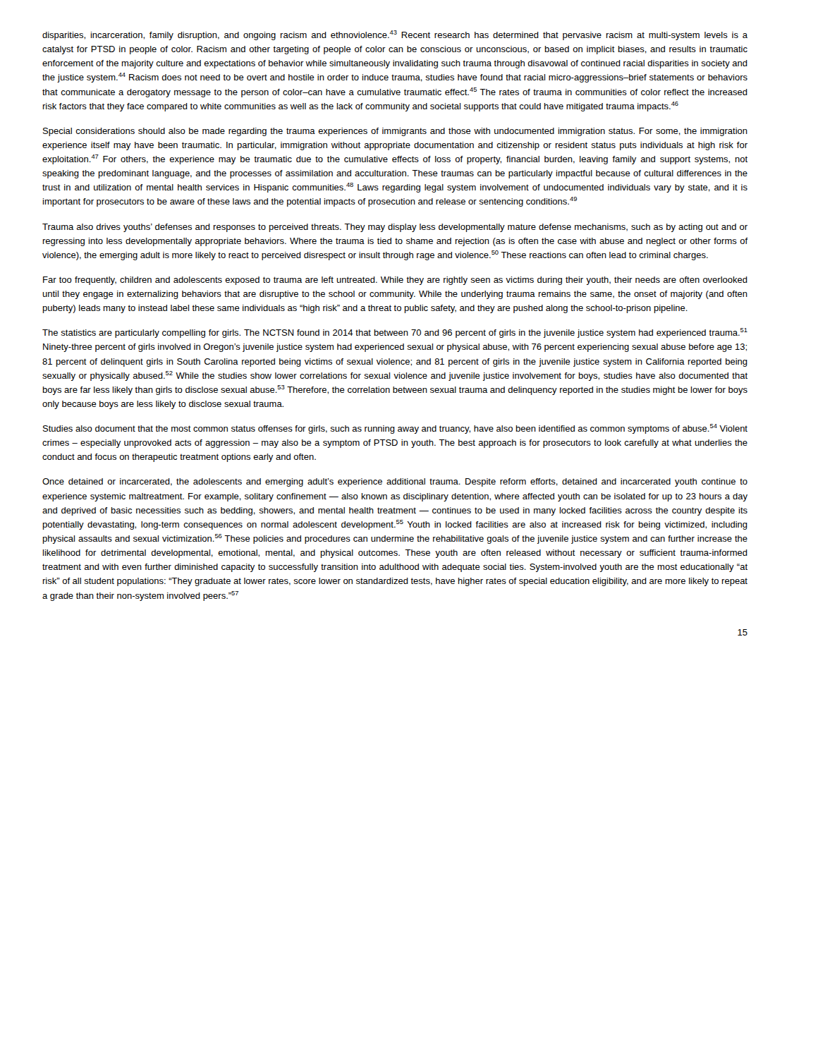disparities, incarceration, family disruption, and ongoing racism and ethnoviolence.43 Recent research has determined that pervasive racism at multi-system levels is a catalyst for PTSD in people of color. Racism and other targeting of people of color can be conscious or unconscious, or based on implicit biases, and results in traumatic enforcement of the majority culture and expectations of behavior while simultaneously invalidating such trauma through disavowal of continued racial disparities in society and the justice system.44 Racism does not need to be overt and hostile in order to induce trauma, studies have found that racial micro-aggressions–brief statements or behaviors that communicate a derogatory message to the person of color–can have a cumulative traumatic effect.45 The rates of trauma in communities of color reflect the increased risk factors that they face compared to white communities as well as the lack of community and societal supports that could have mitigated trauma impacts.46
Special considerations should also be made regarding the trauma experiences of immigrants and those with undocumented immigration status. For some, the immigration experience itself may have been traumatic. In particular, immigration without appropriate documentation and citizenship or resident status puts individuals at high risk for exploitation.47 For others, the experience may be traumatic due to the cumulative effects of loss of property, financial burden, leaving family and support systems, not speaking the predominant language, and the processes of assimilation and acculturation. These traumas can be particularly impactful because of cultural differences in the trust in and utilization of mental health services in Hispanic communities.48 Laws regarding legal system involvement of undocumented individuals vary by state, and it is important for prosecutors to be aware of these laws and the potential impacts of prosecution and release or sentencing conditions.49
Trauma also drives youths’ defenses and responses to perceived threats. They may display less developmentally mature defense mechanisms, such as by acting out and or regressing into less developmentally appropriate behaviors. Where the trauma is tied to shame and rejection (as is often the case with abuse and neglect or other forms of violence), the emerging adult is more likely to react to perceived disrespect or insult through rage and violence.50 These reactions can often lead to criminal charges.
Far too frequently, children and adolescents exposed to trauma are left untreated. While they are rightly seen as victims during their youth, their needs are often overlooked until they engage in externalizing behaviors that are disruptive to the school or community. While the underlying trauma remains the same, the onset of majority (and often puberty) leads many to instead label these same individuals as “high risk” and a threat to public safety, and they are pushed along the school-to-prison pipeline.
The statistics are particularly compelling for girls. The NCTSN found in 2014 that between 70 and 96 percent of girls in the juvenile justice system had experienced trauma.51 Ninety-three percent of girls involved in Oregon’s juvenile justice system had experienced sexual or physical abuse, with 76 percent experiencing sexual abuse before age 13; 81 percent of delinquent girls in South Carolina reported being victims of sexual violence; and 81 percent of girls in the juvenile justice system in California reported being sexually or physically abused.52 While the studies show lower correlations for sexual violence and juvenile justice involvement for boys, studies have also documented that boys are far less likely than girls to disclose sexual abuse.53 Therefore, the correlation between sexual trauma and delinquency reported in the studies might be lower for boys only because boys are less likely to disclose sexual trauma.
Studies also document that the most common status offenses for girls, such as running away and truancy, have also been identified as common symptoms of abuse.54 Violent crimes – especially unprovoked acts of aggression – may also be a symptom of PTSD in youth. The best approach is for prosecutors to look carefully at what underlies the conduct and focus on therapeutic treatment options early and often.
Once detained or incarcerated, the adolescents and emerging adult’s experience additional trauma. Despite reform efforts, detained and incarcerated youth continue to experience systemic maltreatment. For example, solitary confinement — also known as disciplinary detention, where affected youth can be isolated for up to 23 hours a day and deprived of basic necessities such as bedding, showers, and mental health treatment — continues to be used in many locked facilities across the country despite its potentially devastating, long-term consequences on normal adolescent development.55 Youth in locked facilities are also at increased risk for being victimized, including physical assaults and sexual victimization.56 These policies and procedures can undermine the rehabilitative goals of the juvenile justice system and can further increase the likelihood for detrimental developmental, emotional, mental, and physical outcomes. These youth are often released without necessary or sufficient trauma-informed treatment and with even further diminished capacity to successfully transition into adulthood with adequate social ties. System-involved youth are the most educationally “at risk” of all student populations: “They graduate at lower rates, score lower on standardized tests, have higher rates of special education eligibility, and are more likely to repeat a grade than their non-system involved peers.”57
15